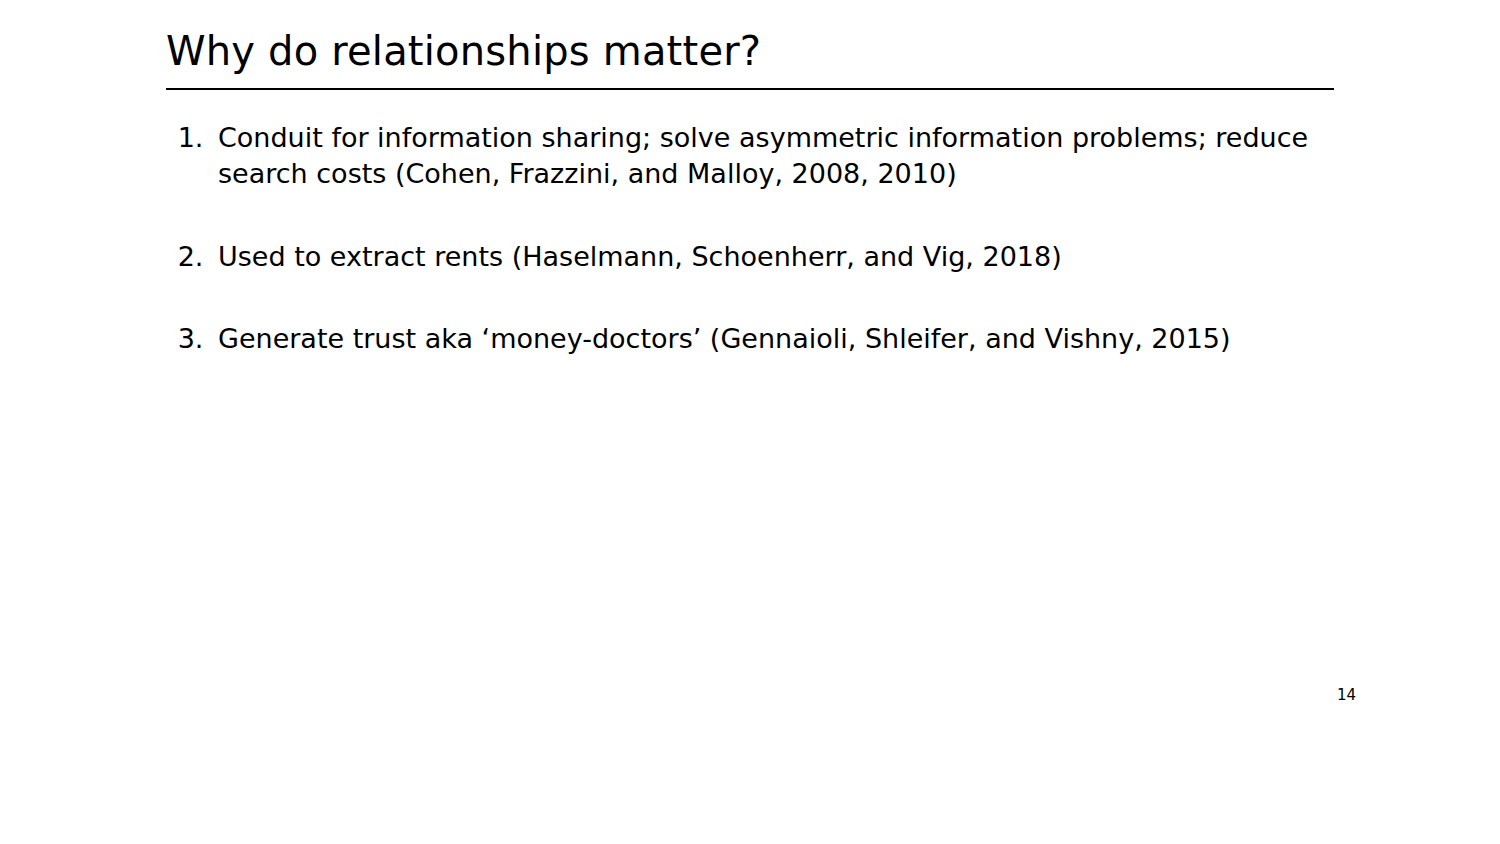Why do relationships matter?
Conduit for information sharing; solve asymmetric information problems; reduce search costs (Cohen, Frazzini, and Malloy, 2008, 2010)
Used to extract rents (Haselmann, Schoenherr, and Vig, 2018)
Generate trust aka ‘money-doctors’ (Gennaioli, Shleifer, and Vishny, 2015)
14